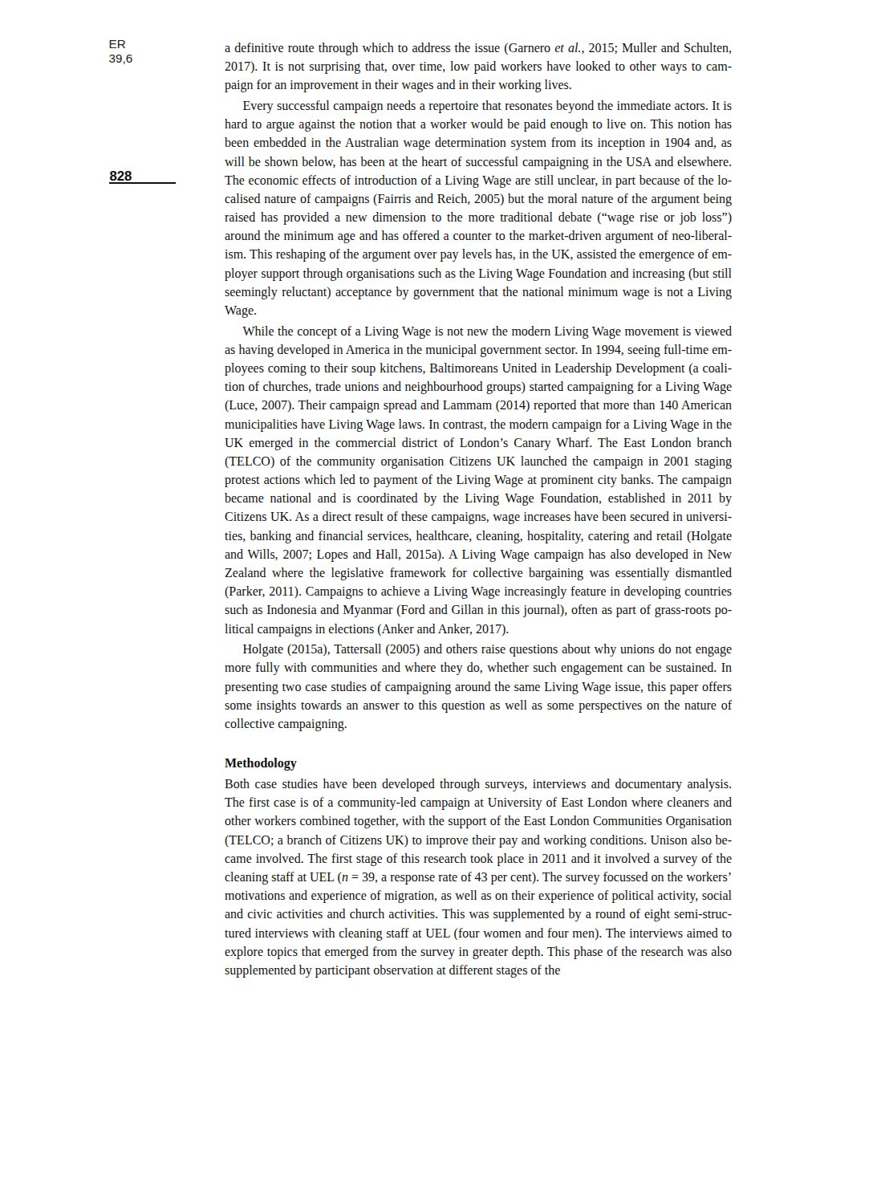ER
39,6
828
a definitive route through which to address the issue (Garnero et al., 2015; Muller and Schulten, 2017). It is not surprising that, over time, low paid workers have looked to other ways to campaign for an improvement in their wages and in their working lives.
Every successful campaign needs a repertoire that resonates beyond the immediate actors. It is hard to argue against the notion that a worker would be paid enough to live on. This notion has been embedded in the Australian wage determination system from its inception in 1904 and, as will be shown below, has been at the heart of successful campaigning in the USA and elsewhere. The economic effects of introduction of a Living Wage are still unclear, in part because of the localised nature of campaigns (Fairris and Reich, 2005) but the moral nature of the argument being raised has provided a new dimension to the more traditional debate (“wage rise or job loss”) around the minimum age and has offered a counter to the market-driven argument of neo-liberalism. This reshaping of the argument over pay levels has, in the UK, assisted the emergence of employer support through organisations such as the Living Wage Foundation and increasing (but still seemingly reluctant) acceptance by government that the national minimum wage is not a Living Wage.
While the concept of a Living Wage is not new the modern Living Wage movement is viewed as having developed in America in the municipal government sector. In 1994, seeing full-time employees coming to their soup kitchens, Baltimoreans United in Leadership Development (a coalition of churches, trade unions and neighbourhood groups) started campaigning for a Living Wage (Luce, 2007). Their campaign spread and Lammam (2014) reported that more than 140 American municipalities have Living Wage laws. In contrast, the modern campaign for a Living Wage in the UK emerged in the commercial district of London’s Canary Wharf. The East London branch (TELCO) of the community organisation Citizens UK launched the campaign in 2001 staging protest actions which led to payment of the Living Wage at prominent city banks. The campaign became national and is coordinated by the Living Wage Foundation, established in 2011 by Citizens UK. As a direct result of these campaigns, wage increases have been secured in universities, banking and financial services, healthcare, cleaning, hospitality, catering and retail (Holgate and Wills, 2007; Lopes and Hall, 2015a). A Living Wage campaign has also developed in New Zealand where the legislative framework for collective bargaining was essentially dismantled (Parker, 2011). Campaigns to achieve a Living Wage increasingly feature in developing countries such as Indonesia and Myanmar (Ford and Gillan in this journal), often as part of grass-roots political campaigns in elections (Anker and Anker, 2017).
Holgate (2015a), Tattersall (2005) and others raise questions about why unions do not engage more fully with communities and where they do, whether such engagement can be sustained. In presenting two case studies of campaigning around the same Living Wage issue, this paper offers some insights towards an answer to this question as well as some perspectives on the nature of collective campaigning.
Methodology
Both case studies have been developed through surveys, interviews and documentary analysis. The first case is of a community-led campaign at University of East London where cleaners and other workers combined together, with the support of the East London Communities Organisation (TELCO; a branch of Citizens UK) to improve their pay and working conditions. Unison also became involved. The first stage of this research took place in 2011 and it involved a survey of the cleaning staff at UEL (n = 39, a response rate of 43 per cent). The survey focussed on the workers’ motivations and experience of migration, as well as on their experience of political activity, social and civic activities and church activities. This was supplemented by a round of eight semi-structured interviews with cleaning staff at UEL (four women and four men). The interviews aimed to explore topics that emerged from the survey in greater depth. This phase of the research was also supplemented by participant observation at different stages of the